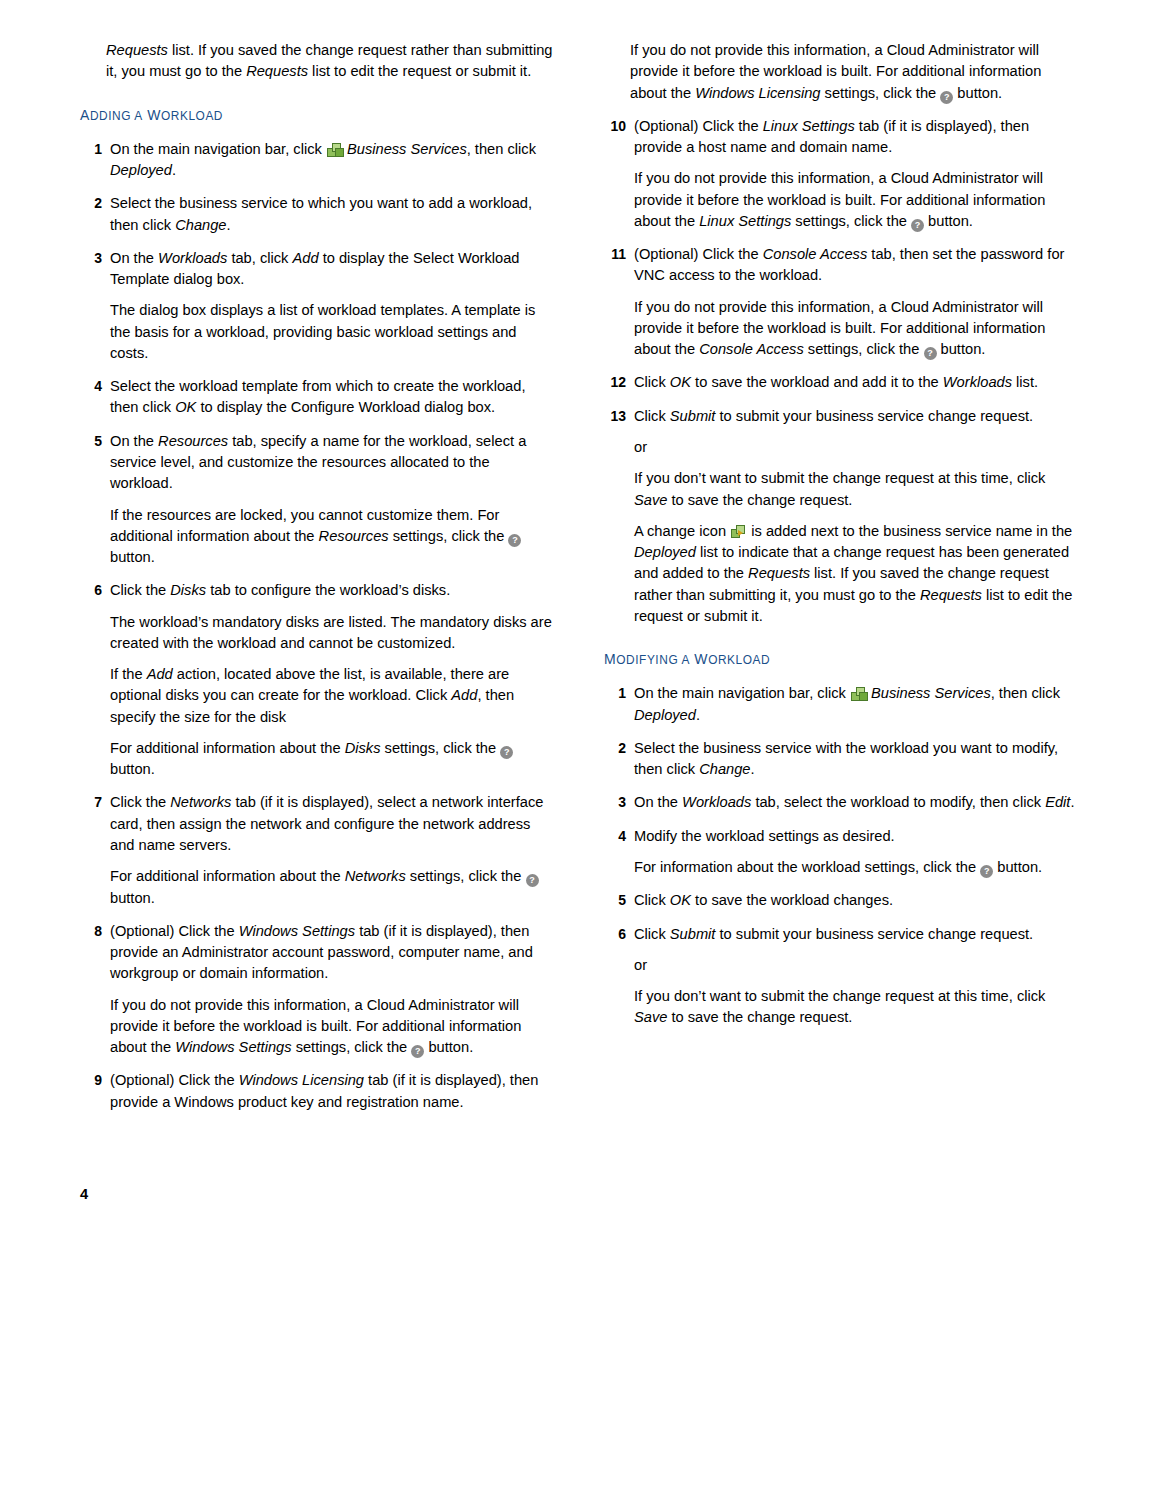Requests list. If you saved the change request rather than submitting it, you must go to the Requests list to edit the request or submit it.
ADDING A WORKLOAD
On the main navigation bar, click Business Services, then click Deployed.
Select the business service to which you want to add a workload, then click Change.
On the Workloads tab, click Add to display the Select Workload Template dialog box.
The dialog box displays a list of workload templates. A template is the basis for a workload, providing basic workload settings and costs.
Select the workload template from which to create the workload, then click OK to display the Configure Workload dialog box.
On the Resources tab, specify a name for the workload, select a service level, and customize the resources allocated to the workload.
If the resources are locked, you cannot customize them. For additional information about the Resources settings, click the ? button.
Click the Disks tab to configure the workload’s disks.
The workload’s mandatory disks are listed. The mandatory disks are created with the workload and cannot be customized.
If the Add action, located above the list, is available, there are optional disks you can create for the workload. Click Add, then specify the size for the disk
For additional information about the Disks settings, click the ? button.
Click the Networks tab (if it is displayed), select a network interface card, then assign the network and configure the network address and name servers.
For additional information about the Networks settings, click the ? button.
(Optional) Click the Windows Settings tab (if it is displayed), then provide an Administrator account password, computer name, and workgroup or domain information.
If you do not provide this information, a Cloud Administrator will provide it before the workload is built. For additional information about the Windows Settings settings, click the ? button.
(Optional) Click the Windows Licensing tab (if it is displayed), then provide a Windows product key and registration name.
If you do not provide this information, a Cloud Administrator will provide it before the workload is built. For additional information about the Windows Licensing settings, click the ? button.
(Optional) Click the Linux Settings tab (if it is displayed), then provide a host name and domain name.
If you do not provide this information, a Cloud Administrator will provide it before the workload is built. For additional information about the Linux Settings settings, click the ? button.
(Optional) Click the Console Access tab, then set the password for VNC access to the workload.
If you do not provide this information, a Cloud Administrator will provide it before the workload is built. For additional information about the Console Access settings, click the ? button.
Click OK to save the workload and add it to the Workloads list.
Click Submit to submit your business service change request.
or
If you don’t want to submit the change request at this time, click Save to save the change request.
A change icon is added next to the business service name in the Deployed list to indicate that a change request has been generated and added to the Requests list. If you saved the change request rather than submitting it, you must go to the Requests list to edit the request or submit it.
MODIFYING A WORKLOAD
On the main navigation bar, click Business Services, then click Deployed.
Select the business service with the workload you want to modify, then click Change.
On the Workloads tab, select the workload to modify, then click Edit.
Modify the workload settings as desired.
For information about the workload settings, click the ? button.
Click OK to save the workload changes.
Click Submit to submit your business service change request.
or
If you don’t want to submit the change request at this time, click Save to save the change request.
4